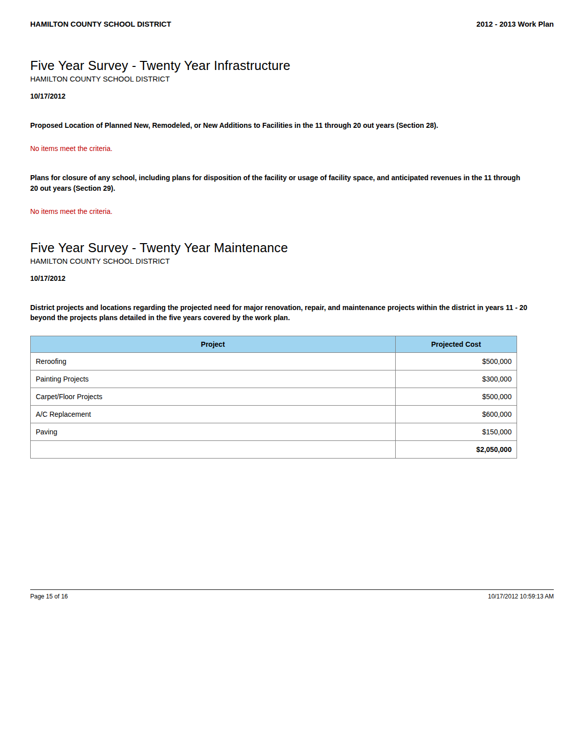HAMILTON COUNTY SCHOOL DISTRICT 2012 - 2013 Work Plan
Five Year Survey - Twenty Year Infrastructure
HAMILTON COUNTY SCHOOL DISTRICT
10/17/2012
Proposed Location of Planned New, Remodeled, or New Additions to Facilities in the 11 through 20 out years (Section 28).
No items meet the criteria.
Plans for closure of any school, including plans for disposition of the facility or usage of facility space, and anticipated revenues in the 11 through 20 out years (Section 29).
No items meet the criteria.
Five Year Survey - Twenty Year Maintenance
HAMILTON COUNTY SCHOOL DISTRICT
10/17/2012
District projects and locations regarding the projected need for major renovation, repair, and maintenance projects within the district in years 11 - 20 beyond the projects plans detailed in the five years covered by the work plan.
| Project | Projected Cost |
| --- | --- |
| Reroofing | $500,000 |
| Painting Projects | $300,000 |
| Carpet/Floor Projects | $500,000 |
| A/C Replacement | $600,000 |
| Paving | $150,000 |
| | $2,050,000 |
Page 15 of 16 10/17/2012 10:59:13 AM